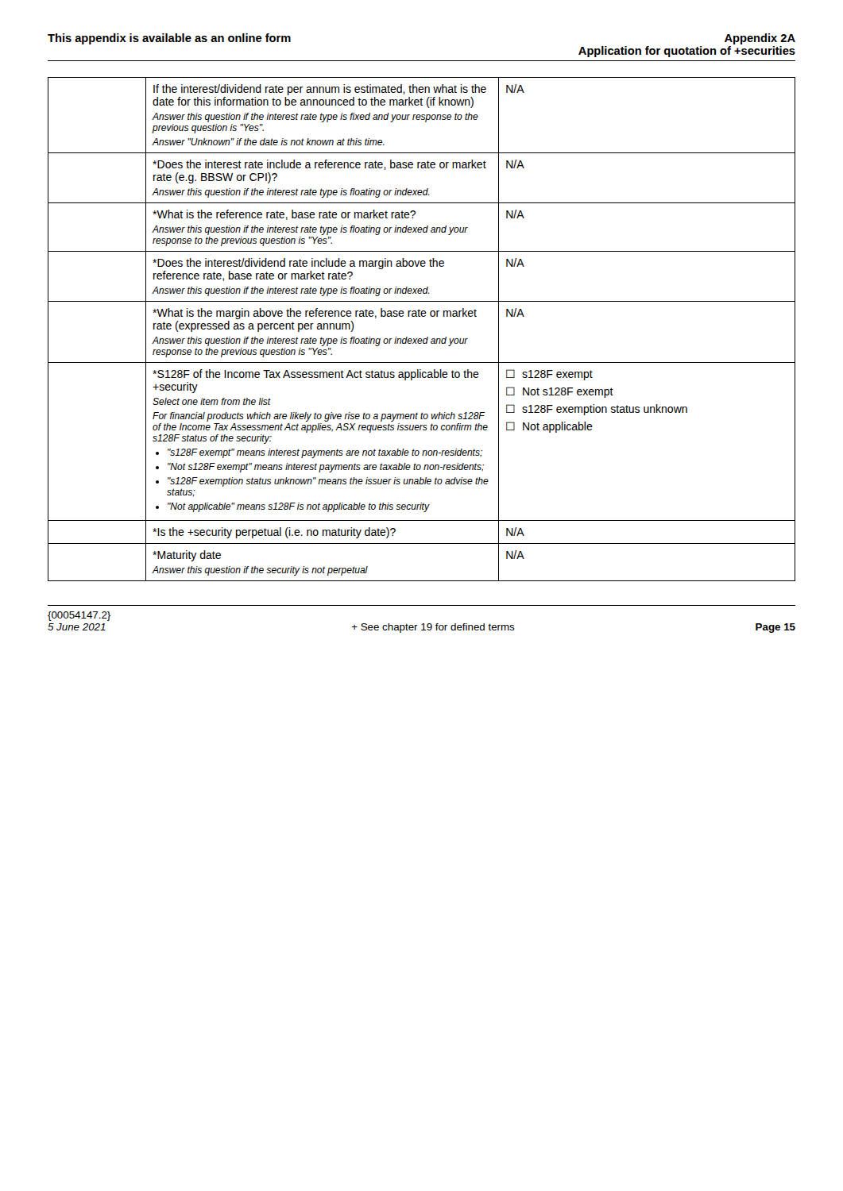This appendix is available as an online form
Appendix 2A
Application for quotation of +securities
| | If the interest/dividend rate per annum is estimated, then what is the date for this information to be announced to the market (if known) Answer this question if the interest rate type is fixed and your response to the previous question is "Yes". Answer "Unknown" if the date is not known at this time. | N/A |
| | *Does the interest rate include a reference rate, base rate or market rate (e.g. BBSW or CPI)? Answer this question if the interest rate type is floating or indexed. | N/A |
| | *What is the reference rate, base rate or market rate? Answer this question if the interest rate type is floating or indexed and your response to the previous question is "Yes". | N/A |
| | *Does the interest/dividend rate include a margin above the reference rate, base rate or market rate? Answer this question if the interest rate type is floating or indexed. | N/A |
| | *What is the margin above the reference rate, base rate or market rate (expressed as a percent per annum) Answer this question if the interest rate type is floating or indexed and your response to the previous question is "Yes". | N/A |
| | *S128F of the Income Tax Assessment Act status applicable to the +security Select one item from the list For financial products which are likely to give rise to a payment to which s128F of the Income Tax Assessment Act applies, ASX requests issuers to confirm the s128F status of the security: "s128F exempt" means interest payments are not taxable to non-residents; "Not s128F exempt" means interest payments are taxable to non-residents; "s128F exemption status unknown" means the issuer is unable to advise the status; "Not applicable" means s128F is not applicable to this security | ☐ s128F exempt ☐ Not s128F exempt ☐ s128F exemption status unknown ☐ Not applicable |
| | *Is the +security perpetual (i.e. no maturity date)? | N/A |
| | *Maturity date Answer this question if the security is not perpetual | N/A |
{00054147.2}
5 June 2021
+ See chapter 19 for defined terms
Page 15